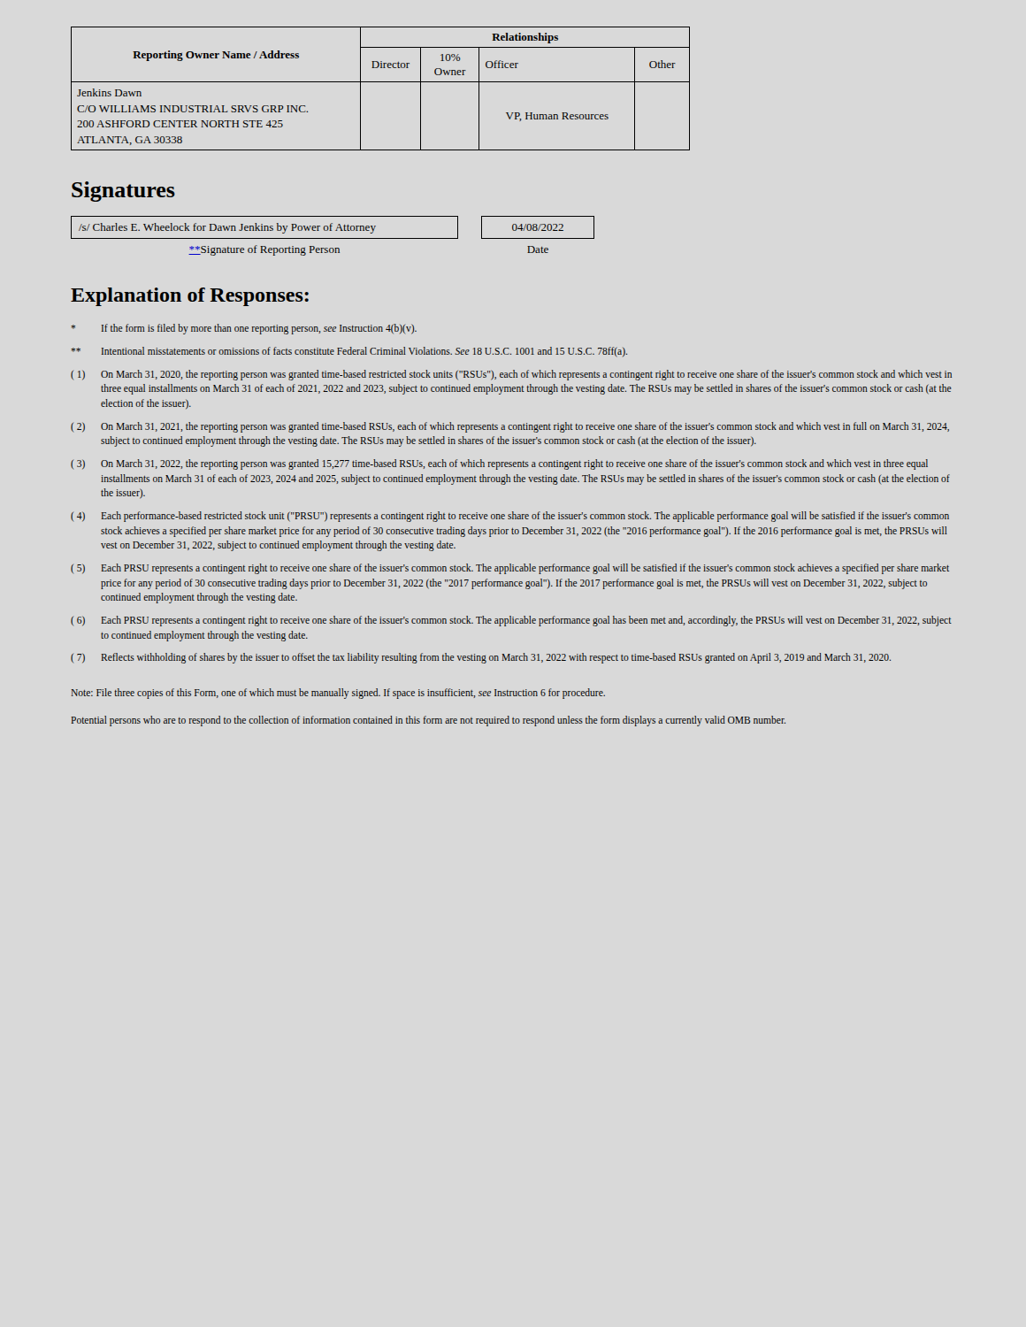| Reporting Owner Name / Address | Relationships |
| Director | 10% Owner | Officer | Other |
| Jenkins Dawn C/O WILLIAMS INDUSTRIAL SRVS GRP INC. 200 ASHFORD CENTER NORTH STE 425 ATLANTA, GA 30338 | | | VP, Human Resources | |
Signatures
| /s/ Charles E. Wheelock for Dawn Jenkins by Power of Attorney | | 04/08/2022 |
| ** Signature of Reporting Person | | Date |
Explanation of Responses:
| * | If the form is filed by more than one reporting person, see Instruction 4(b)(v). |
| ** | Intentional misstatements or omissions of facts constitute Federal Criminal Violations. See 18 U.S.C. 1001 and 15 U.S.C. 78ff(a). |
| ( 1) | On March 31, 2020, the reporting person was granted time-based restricted stock units ("RSUs"), each of which represents a contingent right to receive one share of the issuer's common stock and which vest in three equal installments on March 31 of each of 2021, 2022 and 2023, subject to continued employment through the vesting date. The RSUs may be settled in shares of the issuer's common stock or cash (at the election of the issuer). |
| ( 2) | On March 31, 2021, the reporting person was granted time-based RSUs, each of which represents a contingent right to receive one share of the issuer's common stock and which vest in full on March 31, 2024, subject to continued employment through the vesting date. The RSUs may be settled in shares of the issuer's common stock or cash (at the election of the issuer). |
| ( 3) | On March 31, 2022, the reporting person was granted 15,277 time-based RSUs, each of which represents a contingent right to receive one share of the issuer's common stock and which vest in three equal installments on March 31 of each of 2023, 2024 and 2025, subject to continued employment through the vesting date. The RSUs may be settled in shares of the issuer's common stock or cash (at the election of the issuer). |
| ( 4) | Each performance-based restricted stock unit ("PRSU") represents a contingent right to receive one share of the issuer's common stock. The applicable performance goal will be satisfied if the issuer's common stock achieves a specified per share market price for any period of 30 consecutive trading days prior to December 31, 2022 (the "2016 performance goal"). If the 2016 performance goal is met, the PRSUs will vest on December 31, 2022, subject to continued employment through the vesting date. |
| ( 5) | Each PRSU represents a contingent right to receive one share of the issuer's common stock. The applicable performance goal will be satisfied if the issuer's common stock achieves a specified per share market price for any period of 30 consecutive trading days prior to December 31, 2022 (the "2017 performance goal"). If the 2017 performance goal is met, the PRSUs will vest on December 31, 2022, subject to continued employment through the vesting date. |
| ( 6) | Each PRSU represents a contingent right to receive one share of the issuer's common stock. The applicable performance goal has been met and, accordingly, the PRSUs will vest on December 31, 2022, subject to continued employment through the vesting date. |
| ( 7) | Reflects withholding of shares by the issuer to offset the tax liability resulting from the vesting on March 31, 2022 with respect to time-based RSUs granted on April 3, 2019 and March 31, 2020. |
Note: File three copies of this Form, one of which must be manually signed. If space is insufficient, see Instruction 6 for procedure.
Potential persons who are to respond to the collection of information contained in this form are not required to respond unless the form displays a currently valid OMB number.